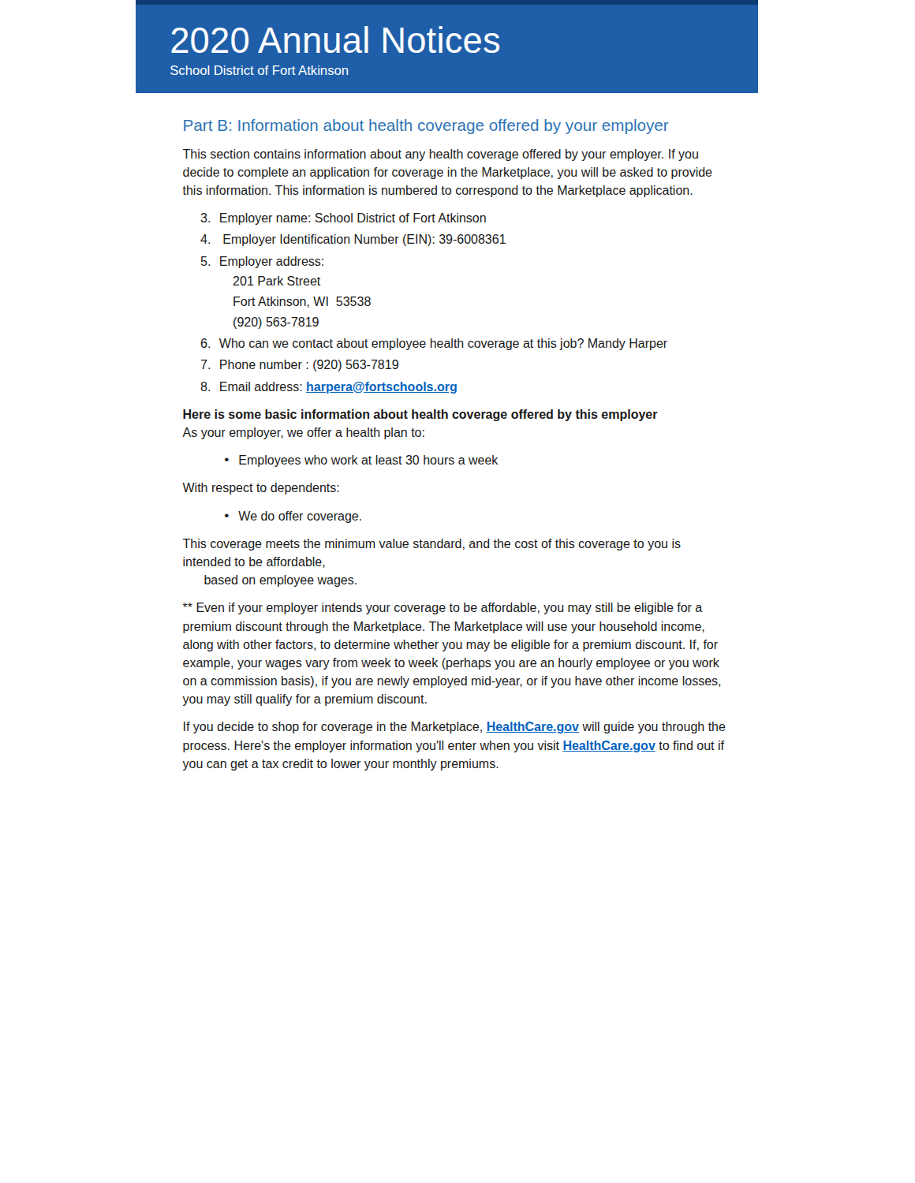2020 Annual Notices
School District of Fort Atkinson
Part B: Information about health coverage offered by your employer
This section contains information about any health coverage offered by your employer. If you decide to complete an application for coverage in the Marketplace, you will be asked to provide this information. This information is numbered to correspond to the Marketplace application.
Employer name: School District of Fort Atkinson
Employer Identification Number (EIN): 39-6008361
Employer address:
201 Park Street
Fort Atkinson, WI 53538
(920) 563-7819
Who can we contact about employee health coverage at this job? Mandy Harper
Phone number : (920) 563-7819
Email address: harpera@fortschools.org
Here is some basic information about health coverage offered by this employer
As your employer, we offer a health plan to:
Employees who work at least 30 hours a week
With respect to dependents:
We do offer coverage.
This coverage meets the minimum value standard, and the cost of this coverage to you is intended to be affordable, based on employee wages.
** Even if your employer intends your coverage to be affordable, you may still be eligible for a premium discount through the Marketplace. The Marketplace will use your household income, along with other factors, to determine whether you may be eligible for a premium discount. If, for example, your wages vary from week to week (perhaps you are an hourly employee or you work on a commission basis), if you are newly employed mid-year, or if you have other income losses, you may still qualify for a premium discount.
If you decide to shop for coverage in the Marketplace, HealthCare.gov will guide you through the process. Here's the employer information you'll enter when you visit HealthCare.gov to find out if you can get a tax credit to lower your monthly premiums.